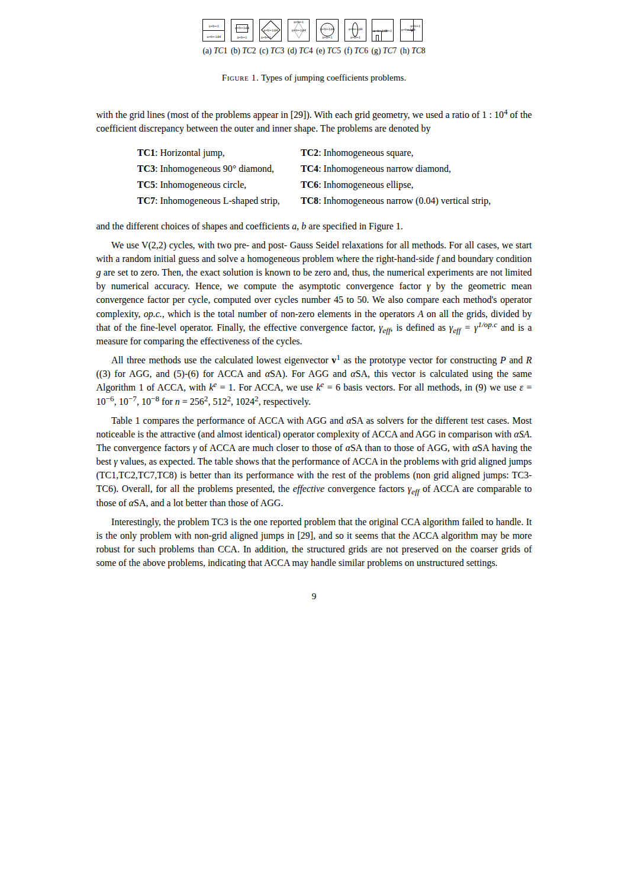a=b=1 a=b=1d4
(a) TC1
a=b=1d4 a=b=1
(b) TC2
a=b=1d4 a=b=1
(c) TC3
a=b=1 a=b=1d4
(d) TC4
a=b=1d4 a=b=1
(e) TC5
a=b=1d4 a=b=1
(f) TC6
a=b=1d4 a=b=1
(g) TC7
a=b=1 a=b=1d4
(h) TC8
Figure 1. Types of jumping coefficients problems.
with the grid lines (most of the problems appear in [29]). With each grid geometry, we used a ratio of 1 : 104 of the coefficient discrepancy between the outer and inner shape. The problems are denoted by
TC1: Horizontal jump,
TC2: Inhomogeneous square,
TC3: Inhomogeneous 90° diamond,
TC4: Inhomogeneous narrow diamond,
TC5: Inhomogeneous circle,
TC6: Inhomogeneous ellipse,
TC7: Inhomogeneous L-shaped strip,
TC8: Inhomogeneous narrow (0.04) vertical strip,
and the different choices of shapes and coefficients a, b are specified in Figure 1.
We use V(2,2) cycles, with two pre- and post- Gauss Seidel relaxations for all methods. For all cases, we start with a random initial guess and solve a homogeneous problem where the right-hand-side f and boundary condition g are set to zero. Then, the exact solution is known to be zero and, thus, the numerical experiments are not limited by numerical accuracy. Hence, we compute the asymptotic convergence factor γ by the geometric mean convergence factor per cycle, computed over cycles number 45 to 50. We also compare each method's operator complexity, op.c., which is the total number of non-zero elements in the operators A on all the grids, divided by that of the fine-level operator. Finally, the effective convergence factor, γeff, is defined as γeff = γ1/op.c and is a measure for comparing the effectiveness of the cycles.
All three methods use the calculated lowest eigenvector v1 as the prototype vector for constructing P and R ((3) for AGG, and (5)-(6) for ACCA and α SA). For AGG and α SA, this vector is calculated using the same Algorithm 1 of ACCA, with ke = 1. For ACCA, we use ke = 6 basis vectors. For all methods, in (9) we use ε = 10−6, 10−7, 10−8 for n = 2562, 5122, 10242, respectively.
Table 1 compares the performance of ACCA with AGG and α SA as solvers for the different test cases. Most noticeable is the attractive (and almost identical) operator complexity of ACCA and AGG in comparison with αSA. The convergence factors γ of ACCA are much closer to those of α SA than to those of AGG, with α SA having the best γ values, as expected. The table shows that the performance of ACCA in the problems with grid aligned jumps (TC1,TC2,TC7,TC8) is better than its performance with the rest of the problems (non grid aligned jumps: TC3-TC6). Overall, for all the problems presented, the effective convergence factors γeff of ACCA are comparable to those of α SA, and a lot better than those of AGG.
Interestingly, the problem TC3 is the one reported problem that the original CCA algorithm failed to handle. It is the only problem with non-grid aligned jumps in [29], and so it seems that the ACCA algorithm may be more robust for such problems than CCA. In addition, the structured grids are not preserved on the coarser grids of some of the above problems, indicating that ACCA may handle similar problems on unstructured settings.
9